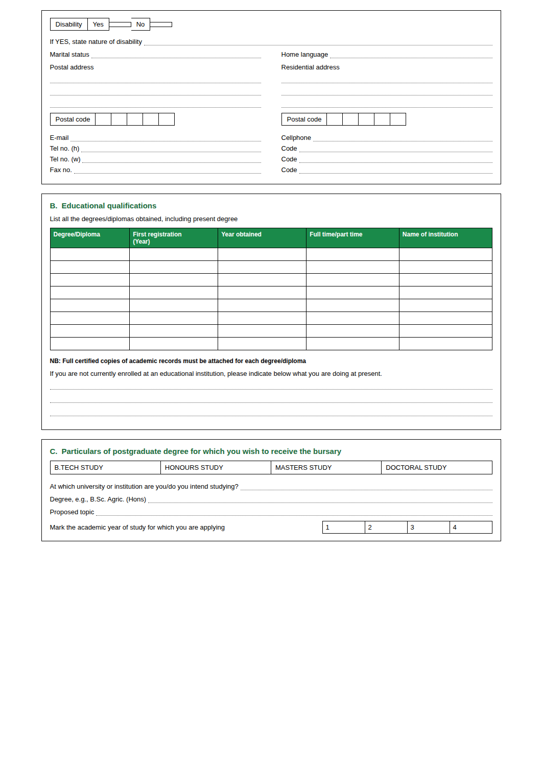Disability Yes No
If YES, state nature of disability
Marital status
Home language
Postal address
Postal code
Residential address
Postal code
E-mail
Cellphone
Tel no. (h)
Code
Tel no. (w)
Code
Fax no.
Code
B. Educational qualifications
List all the degrees/diplomas obtained, including present degree
| Degree/Diploma | First registration (Year) | Year obtained | Full time/part time | Name of institution |
| --- | --- | --- | --- | --- |
NB: Full certified copies of academic records must be attached for each degree/diploma
If you are not currently enrolled at an educational institution, please indicate below what you are doing at present.
C. Particulars of postgraduate degree for which you wish to receive the bursary
| B.TECH STUDY | HONOURS STUDY | MASTERS STUDY | DOCTORAL STUDY |
At which university or institution are you/do you intend studying?
Degree, e.g., B.Sc. Agric. (Hons)
Proposed topic
Mark the academic year of study for which you are applying
1
2
3
4